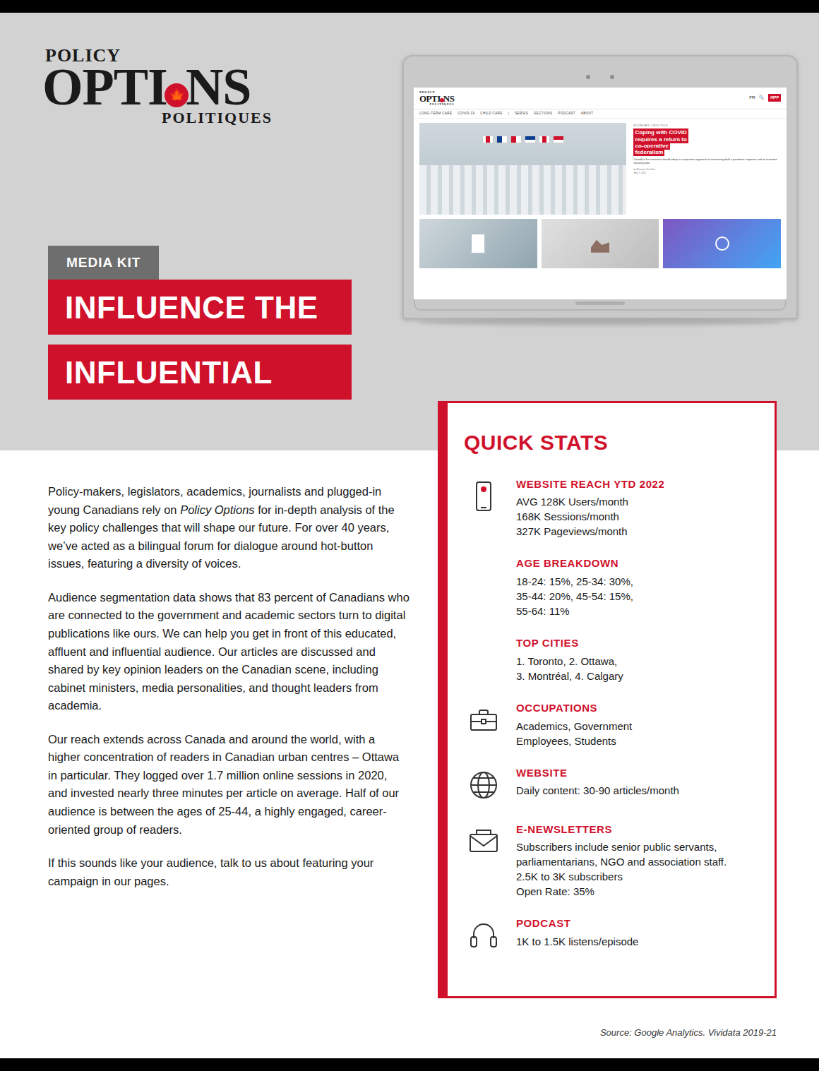POLICY
OPTI NS
POLITIQUES
MEDIA KIT
INFLUENCE THE
INFLUENTIAL
POLICY
OPTI NS
POLITIQUES
FR 🔍 IRPP
LONG-TERM CARE COVID-19 CHILD CARE | SERIES SECTIONS PODCAST ABOUT
ECONOMY | POLITICS
Coping with COVID
requires a return to
co-operative
federalism
Canada's first ministers should adopt a co-operative approach to overseeing both a pandemic response and an economic recovery plan.
by Bhaumin Van Dine
May 7, 2021
Policy-makers, legislators, academics, journalists and plugged-in young Canadians rely on Policy Options for in-depth analysis of the key policy challenges that will shape our future. For over 40 years, we’ve acted as a bilingual forum for dialogue around hot-button issues, featuring a diversity of voices.
Audience segmentation data shows that 83 percent of Canadians who are connected to the government and academic sectors turn to digital publications like ours. We can help you get in front of this educated, affluent and influential audience. Our articles are discussed and shared by key opinion leaders on the Canadian scene, including cabinet ministers, media personalities, and thought leaders from academia.
Our reach extends across Canada and around the world, with a higher concentration of readers in Canadian urban centres – Ottawa in particular. They logged over 1.7 million online sessions in 2020, and invested nearly three minutes per article on average. Half of our audience is between the ages of 25-44, a highly engaged, career-oriented group of readers.
If this sounds like your audience, talk to us about featuring your campaign in our pages.
QUICK STATS
Website Reach YTD 2022
AVG 128K Users/month
168K Sessions/month
327K Pageviews/month
Age Breakdown
18-24: 15%, 25-34: 30%,
35-44: 20%, 45-54: 15%,
55-64: 11%
Top Cities
1. Toronto, 2. Ottawa,
3. Montréal, 4. Calgary
Occupations
Academics, Government
Employees, Students
Website
Daily content: 30-90 articles/month
E-Newsletters
Subscribers include senior public servants, parliamentarians, NGO and association staff.
2.5K to 3K subscribers
Open Rate: 35%
Podcast
1K to 1.5K listens/episode
Source: Google Analytics. Vividata 2019-21